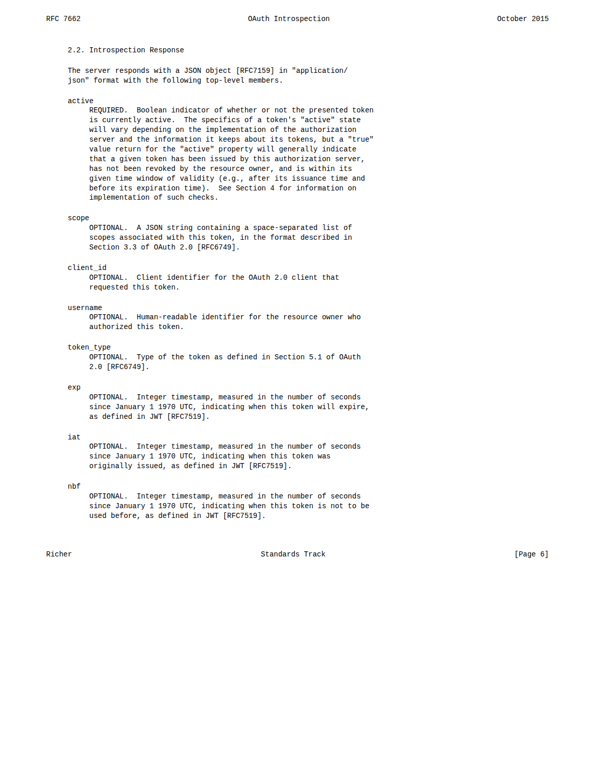RFC 7662 OAuth Introspection October 2015
2.2. Introspection Response
The server responds with a JSON object [RFC7159] in "application/ json" format with the following top-level members.
active
REQUIRED. Boolean indicator of whether or not the presented token is currently active. The specifics of a token's "active" state will vary depending on the implementation of the authorization server and the information it keeps about its tokens, but a "true" value return for the "active" property will generally indicate that a given token has been issued by this authorization server, has not been revoked by the resource owner, and is within its given time window of validity (e.g., after its issuance time and before its expiration time). See Section 4 for information on implementation of such checks.
scope
OPTIONAL. A JSON string containing a space-separated list of scopes associated with this token, in the format described in Section 3.3 of OAuth 2.0 [RFC6749].
client_id
OPTIONAL. Client identifier for the OAuth 2.0 client that requested this token.
username
OPTIONAL. Human-readable identifier for the resource owner who authorized this token.
token_type
OPTIONAL. Type of the token as defined in Section 5.1 of OAuth 2.0 [RFC6749].
exp
OPTIONAL. Integer timestamp, measured in the number of seconds since January 1 1970 UTC, indicating when this token will expire, as defined in JWT [RFC7519].
iat
OPTIONAL. Integer timestamp, measured in the number of seconds since January 1 1970 UTC, indicating when this token was originally issued, as defined in JWT [RFC7519].
nbf
OPTIONAL. Integer timestamp, measured in the number of seconds since January 1 1970 UTC, indicating when this token is not to be used before, as defined in JWT [RFC7519].
Richer Standards Track [Page 6]